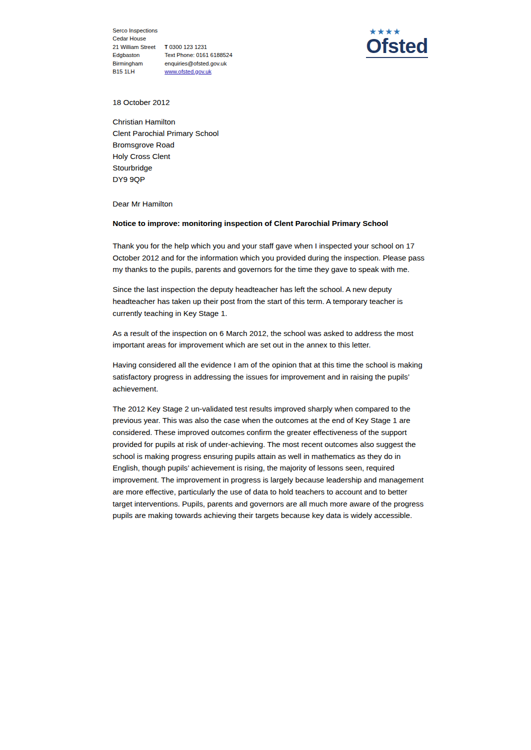| Serco Inspections | |
| Cedar House | |
| 21 William Street | T 0300 123 1231 |
| Edgbaston | Text Phone: 0161 6188524 |
| Birmingham | enquiries@ofsted.gov.uk |
| B15 1LH | www.ofsted.gov.uk |
★★★★ Ofsted
18 October 2012
Christian Hamilton
Clent Parochial Primary School
Bromsgrove Road
Holy Cross Clent
Stourbridge
DY9 9QP
Dear Mr Hamilton
Notice to improve: monitoring inspection of Clent Parochial Primary School
Thank you for the help which you and your staff gave when I inspected your school on 17 October 2012 and for the information which you provided during the inspection. Please pass my thanks to the pupils, parents and governors for the time they gave to speak with me.
Since the last inspection the deputy headteacher has left the school. A new deputy headteacher has taken up their post from the start of this term. A temporary teacher is currently teaching in Key Stage 1.
As a result of the inspection on 6 March 2012, the school was asked to address the most important areas for improvement which are set out in the annex to this letter.
Having considered all the evidence I am of the opinion that at this time the school is making satisfactory progress in addressing the issues for improvement and in raising the pupils’ achievement.
The 2012 Key Stage 2 un-validated test results improved sharply when compared to the previous year. This was also the case when the outcomes at the end of Key Stage 1 are considered. These improved outcomes confirm the greater effectiveness of the support provided for pupils at risk of under-achieving. The most recent outcomes also suggest the school is making progress ensuring pupils attain as well in mathematics as they do in English, though pupils’ achievement is rising, the majority of lessons seen, required improvement. The improvement in progress is largely because leadership and management are more effective, particularly the use of data to hold teachers to account and to better target interventions. Pupils, parents and governors are all much more aware of the progress pupils are making towards achieving their targets because key data is widely accessible.